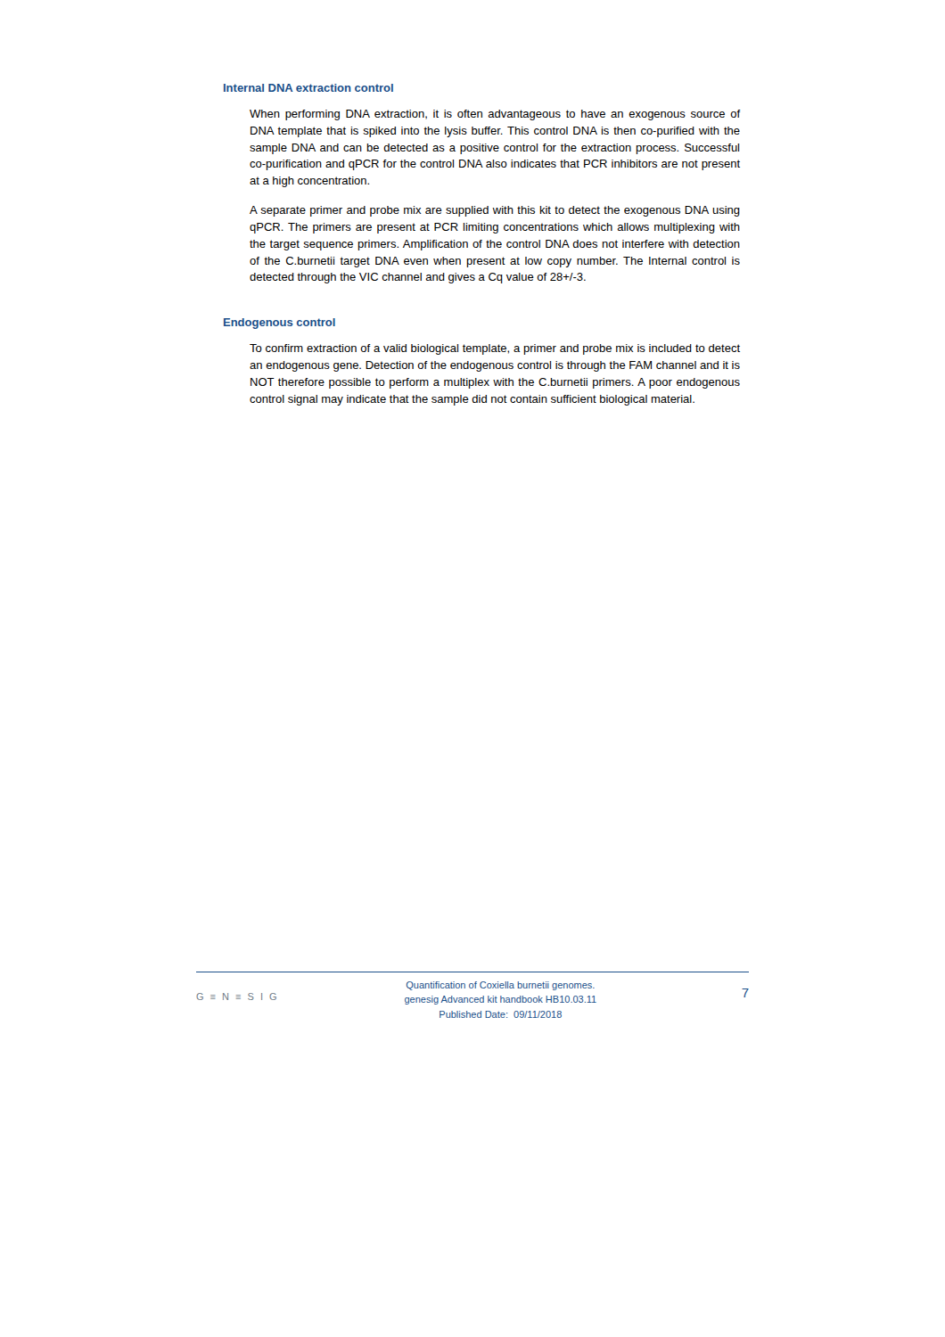Internal DNA extraction control
When performing DNA extraction, it is often advantageous to have an exogenous source of DNA template that is spiked into the lysis buffer. This control DNA is then co-purified with the sample DNA and can be detected as a positive control for the extraction process. Successful co-purification and qPCR for the control DNA also indicates that PCR inhibitors are not present at a high concentration.
A separate primer and probe mix are supplied with this kit to detect the exogenous DNA using qPCR. The primers are present at PCR limiting concentrations which allows multiplexing with the target sequence primers. Amplification of the control DNA does not interfere with detection of the C.burnetii target DNA even when present at low copy number. The Internal control is detected through the VIC channel and gives a Cq value of 28+/-3.
Endogenous control
To confirm extraction of a valid biological template, a primer and probe mix is included to detect an endogenous gene. Detection of the endogenous control is through the FAM channel and it is NOT therefore possible to perform a multiplex with the C.burnetii primers. A poor endogenous control signal may indicate that the sample did not contain sufficient biological material.
G ≡ N ≡ S I G
Quantification of Coxiella burnetii genomes.
genesig Advanced kit handbook HB10.03.11
Published Date: 09/11/2018
7